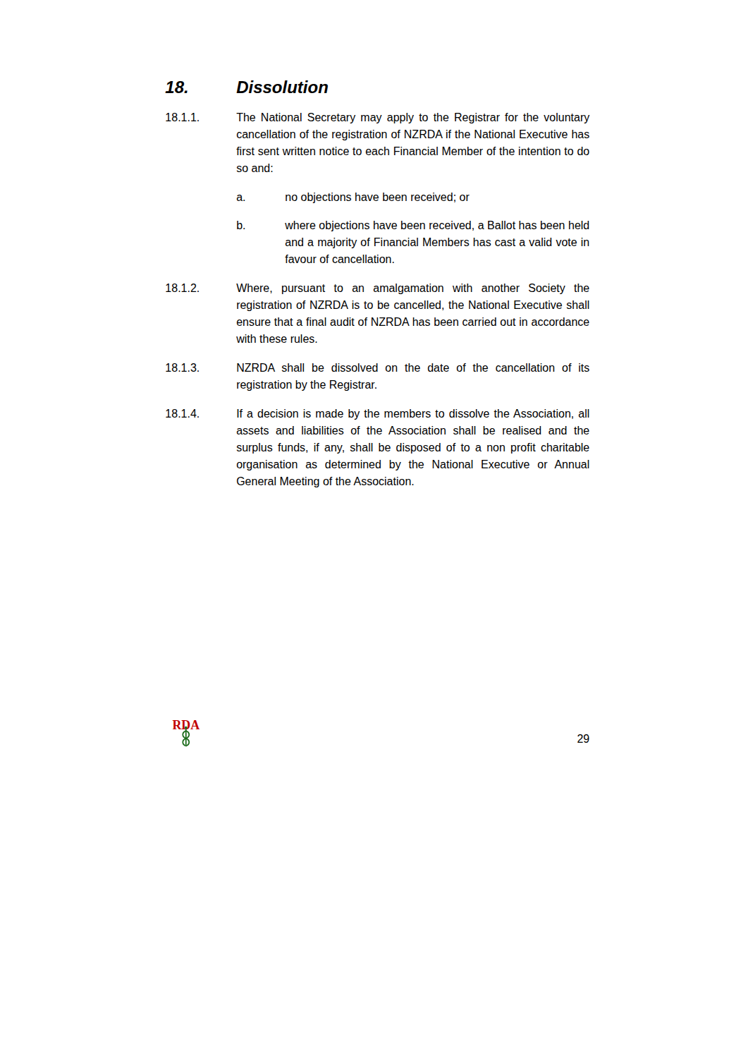18. Dissolution
18.1.1.
The National Secretary may apply to the Registrar for the voluntary cancellation of the registration of NZRDA if the National Executive has first sent written notice to each Financial Member of the intention to do so and:
a.
no objections have been received; or
b.
where objections have been received, a Ballot has been held and a majority of Financial Members has cast a valid vote in favour of cancellation.
18.1.2.
Where, pursuant to an amalgamation with another Society the registration of NZRDA is to be cancelled, the National Executive shall ensure that a final audit of NZRDA has been carried out in accordance with these rules.
18.1.3.
NZRDA shall be dissolved on the date of the cancellation of its registration by the Registrar.
18.1.4.
If a decision is made by the members to dissolve the Association, all assets and liabilities of the Association shall be realised and the surplus funds, if any, shall be disposed of to a non profit charitable organisation as determined by the National Executive or Annual General Meeting of the Association.
RDA
29